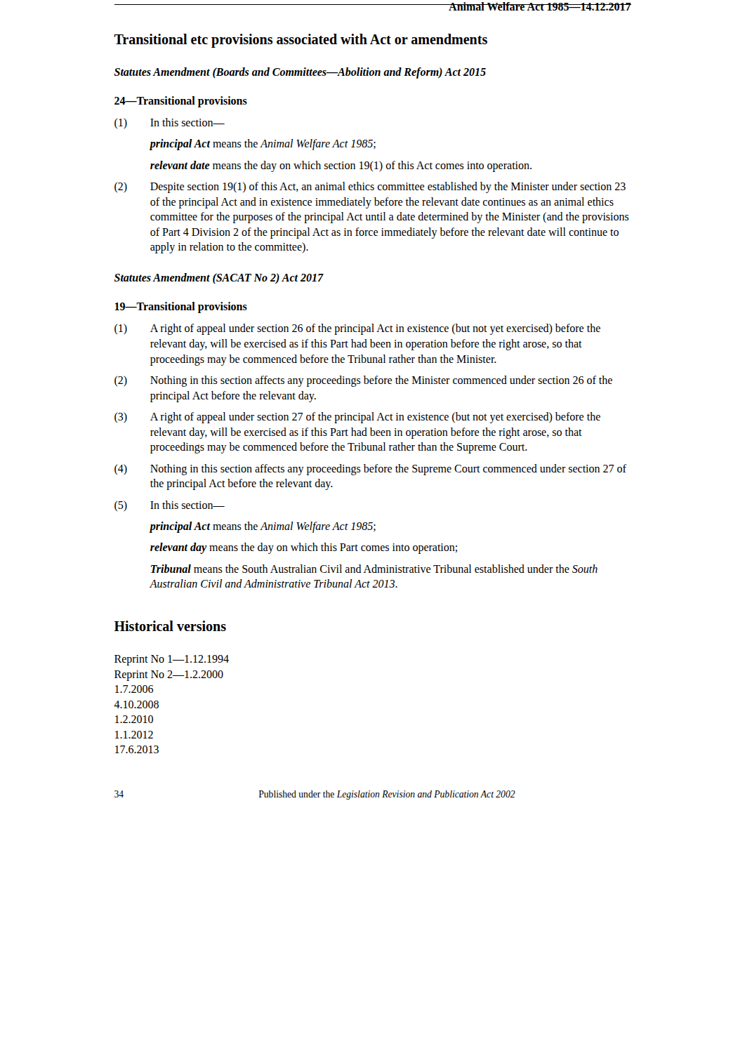Animal Welfare Act 1985—14.12.2017
Legislative history
Transitional etc provisions associated with Act or amendments
Statutes Amendment (Boards and Committees—Abolition and Reform) Act 2015
24—Transitional provisions
(1)
In this section—
principal Act means the Animal Welfare Act 1985;
relevant date means the day on which section 19(1) of this Act comes into operation.
(2)
Despite section 19(1) of this Act, an animal ethics committee established by the Minister under section 23 of the principal Act and in existence immediately before the relevant date continues as an animal ethics committee for the purposes of the principal Act until a date determined by the Minister (and the provisions of Part 4 Division 2 of the principal Act as in force immediately before the relevant date will continue to apply in relation to the committee).
Statutes Amendment (SACAT No 2) Act 2017
19—Transitional provisions
(1)
A right of appeal under section 26 of the principal Act in existence (but not yet exercised) before the relevant day, will be exercised as if this Part had been in operation before the right arose, so that proceedings may be commenced before the Tribunal rather than the Minister.
(2)
Nothing in this section affects any proceedings before the Minister commenced under section 26 of the principal Act before the relevant day.
(3)
A right of appeal under section 27 of the principal Act in existence (but not yet exercised) before the relevant day, will be exercised as if this Part had been in operation before the right arose, so that proceedings may be commenced before the Tribunal rather than the Supreme Court.
(4)
Nothing in this section affects any proceedings before the Supreme Court commenced under section 27 of the principal Act before the relevant day.
(5)
In this section—
principal Act means the Animal Welfare Act 1985;
relevant day means the day on which this Part comes into operation;
Tribunal means the South Australian Civil and Administrative Tribunal established under the South Australian Civil and Administrative Tribunal Act 2013.
Historical versions
Reprint No 1—1.12.1994
Reprint No 2—1.2.2000
1.7.2006
4.10.2008
1.2.2010
1.1.2012
17.6.2013
34
Published under the Legislation Revision and Publication Act 2002